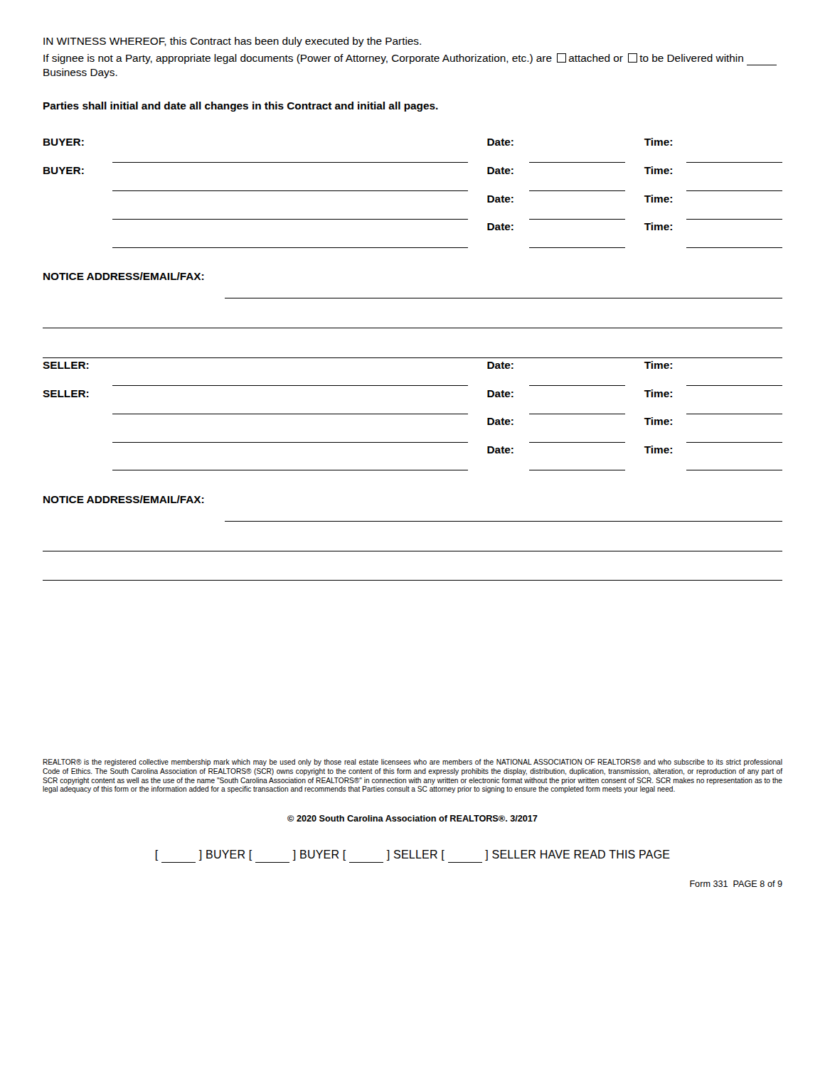IN WITNESS WHEREOF, this Contract has been duly executed by the Parties.
If signee is not a Party, appropriate legal documents (Power of Attorney, Corporate Authorization, etc.) are attached or to be Delivered within Business Days.
Parties shall initial and date all changes in this Contract and initial all pages.
| BUYER: | | | Date: | | | Time: | |
| BUYER: | | | Date: | | | Time: | |
| | | | Date: | | | Time: | |
| | | | Date: | | | Time: | |
| NOTICE ADDRESS/EMAIL/FAX: | |
| SELLER: | | | Date: | | | Time: | |
| SELLER: | | | Date: | | | Time: | |
| | | | Date: | | | Time: | |
| | | | Date: | | | Time: | |
| NOTICE ADDRESS/EMAIL/FAX: | |
REALTOR® is the registered collective membership mark which may be used only by those real estate licensees who are members of the NATIONAL ASSOCIATION OF REALTORS® and who subscribe to its strict professional Code of Ethics. The South Carolina Association of REALTORS® (SCR) owns copyright to the content of this form and expressly prohibits the display, distribution, duplication, transmission, alteration, or reproduction of any part of SCR copyright content as well as the use of the name "South Carolina Association of REALTORS®" in connection with any written or electronic format without the prior written consent of SCR. SCR makes no representation as to the legal adequacy of this form or the information added for a specific transaction and recommends that Parties consult a SC attorney prior to signing to ensure the completed form meets your legal need.
© 2020 South Carolina Association of REALTORS®. 3/2017
[ ] BUYER [ ] BUYER [ ] SELLER [ ] SELLER HAVE READ THIS PAGE
Form 331 PAGE 8 of 9